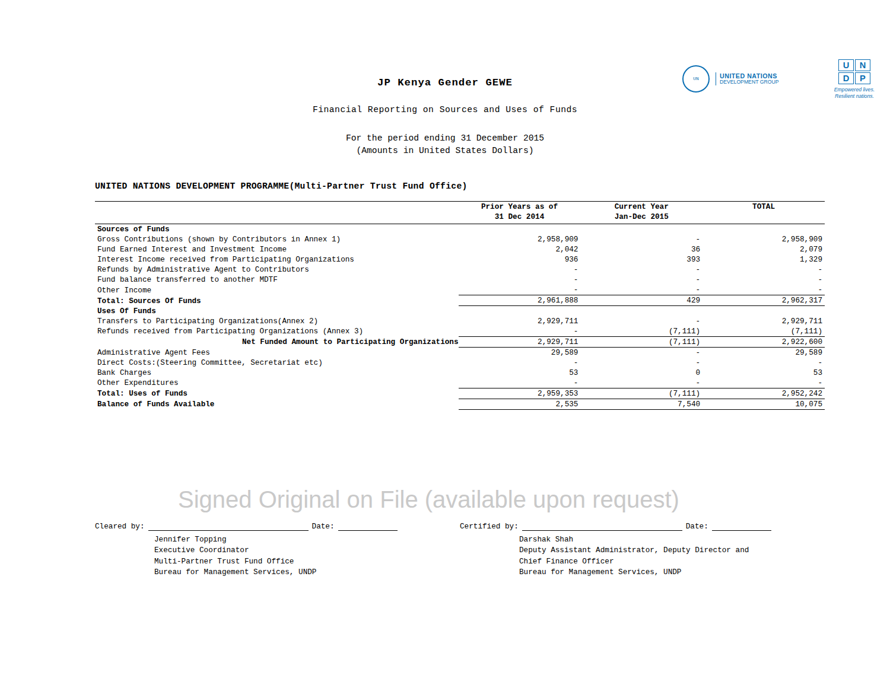UN
UNITED NATIONS
DEVELOPMENT GROUP
U
N
D
P
Empowered lives.
Resilient nations.
JP Kenya Gender GEWE
Financial Reporting on Sources and Uses of Funds
For the period ending 31 December 2015
(Amounts in United States Dollars)
UNITED NATIONS DEVELOPMENT PROGRAMME(Multi-Partner Trust Fund Office)
| | Prior Years as of | Current Year | TOTAL |
| --- | --- | --- | --- |
| | 31 Dec 2014 | Jan-Dec 2015 | |
| Sources of Funds | | | |
| Gross Contributions (shown by Contributors in Annex 1) | 2,958,909 | - | 2,958,909 |
| Fund Earned Interest and Investment Income | 2,042 | 36 | 2,079 |
| Interest Income received from Participating Organizations | 936 | 393 | 1,329 |
| Refunds by Administrative Agent to Contributors | - | - | - |
| Fund balance transferred to another MDTF | - | - | - |
| Other Income | - | - | - |
| Total: Sources Of Funds | 2,961,888 | 429 | 2,962,317 |
| Uses Of Funds | | | |
| Transfers to Participating Organizations(Annex 2) | 2,929,711 | - | 2,929,711 |
| Refunds received from Participating Organizations (Annex 3) | - | (7,111) | (7,111) |
| Net Funded Amount to Participating Organizations | 2,929,711 | (7,111) | 2,922,600 |
| Administrative Agent Fees | 29,589 | - | 29,589 |
| Direct Costs:(Steering Committee, Secretariat etc) | - | - | - |
| Bank Charges | 53 | 0 | 53 |
| Other Expenditures | - | - | - |
| Total: Uses of Funds | 2,959,353 | (7,111) | 2,952,242 |
| Balance of Funds Available | 2,535 | 7,540 | 10,075 |
Signed Original on File (available upon request)
Cleared by: Date:
Jennifer Topping
Executive Coordinator
Multi-Partner Trust Fund Office
Bureau for Management Services, UNDP
Certified by: Date:
Darshak Shah
Deputy Assistant Administrator, Deputy Director and
Chief Finance Officer
Bureau for Management Services, UNDP